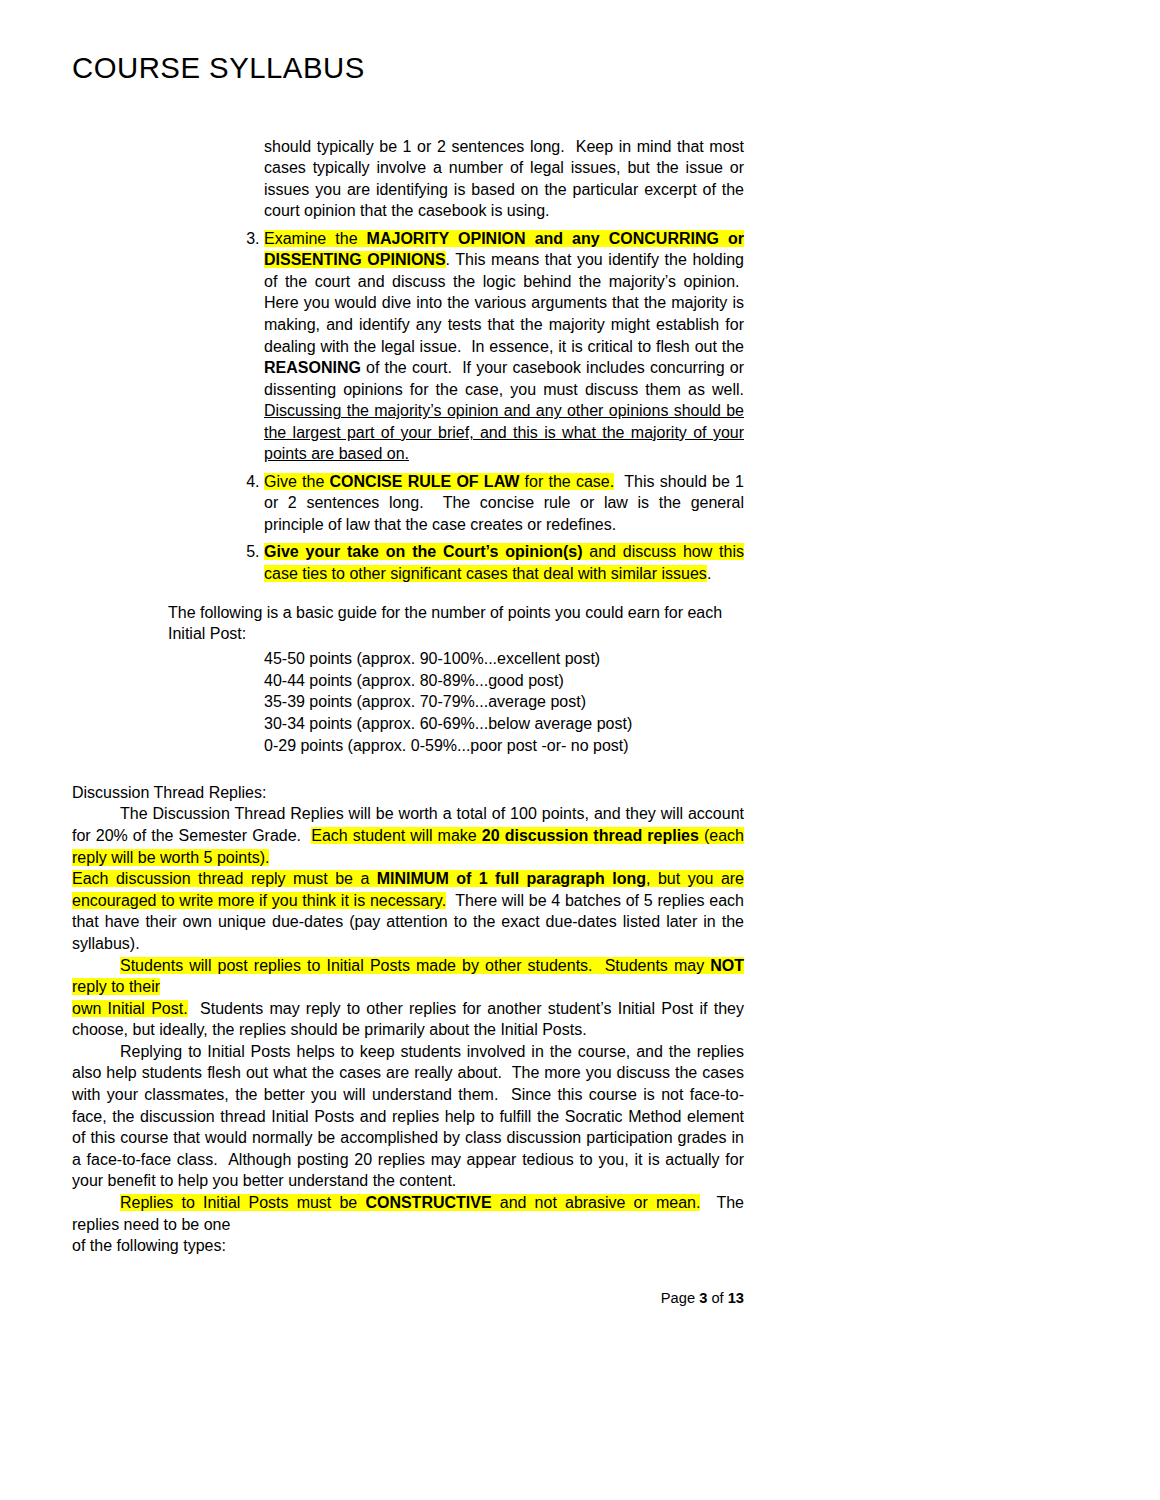COURSE SYLLABUS
should typically be 1 or 2 sentences long. Keep in mind that most cases typically involve a number of legal issues, but the issue or issues you are identifying is based on the particular excerpt of the court opinion that the casebook is using.
Examine the MAJORITY OPINION and any CONCURRING or DISSENTING OPINIONS. This means that you identify the holding of the court and discuss the logic behind the majority’s opinion. Here you would dive into the various arguments that the majority is making, and identify any tests that the majority might establish for dealing with the legal issue. In essence, it is critical to flesh out the REASONING of the court. If your casebook includes concurring or dissenting opinions for the case, you must discuss them as well. Discussing the majority’s opinion and any other opinions should be the largest part of your brief, and this is what the majority of your points are based on.
Give the CONCISE RULE OF LAW for the case. This should be 1 or 2 sentences long. The concise rule or law is the general principle of law that the case creates or redefines.
Give your take on the Court’s opinion(s) and discuss how this case ties to other significant cases that deal with similar issues.
The following is a basic guide for the number of points you could earn for each Initial Post:
45-50 points (approx. 90-100%...excellent post)
40-44 points (approx. 80-89%...good post)
35-39 points (approx. 70-79%...average post)
30-34 points (approx. 60-69%...below average post)
0-29 points (approx. 0-59%...poor post -or- no post)
Discussion Thread Replies:
The Discussion Thread Replies will be worth a total of 100 points, and they will account for 20% of the Semester Grade. Each student will make 20 discussion thread replies (each reply will be worth 5 points).
Each discussion thread reply must be a MINIMUM of 1 full paragraph long, but you are encouraged to write more if you think it is necessary. There will be 4 batches of 5 replies each that have their own unique due-dates (pay attention to the exact due-dates listed later in the syllabus).
Students will post replies to Initial Posts made by other students. Students may NOT reply to their
own Initial Post. Students may reply to other replies for another student’s Initial Post if they choose, but ideally, the replies should be primarily about the Initial Posts.
Replying to Initial Posts helps to keep students involved in the course, and the replies also help students flesh out what the cases are really about. The more you discuss the cases with your classmates, the better you will understand them. Since this course is not face-to-face, the discussion thread Initial Posts and replies help to fulfill the Socratic Method element of this course that would normally be accomplished by class discussion participation grades in a face-to-face class. Although posting 20 replies may appear tedious to you, it is actually for your benefit to help you better understand the content.
Replies to Initial Posts must be CONSTRUCTIVE and not abrasive or mean. The replies need to be one
of the following types:
Page 3 of 13